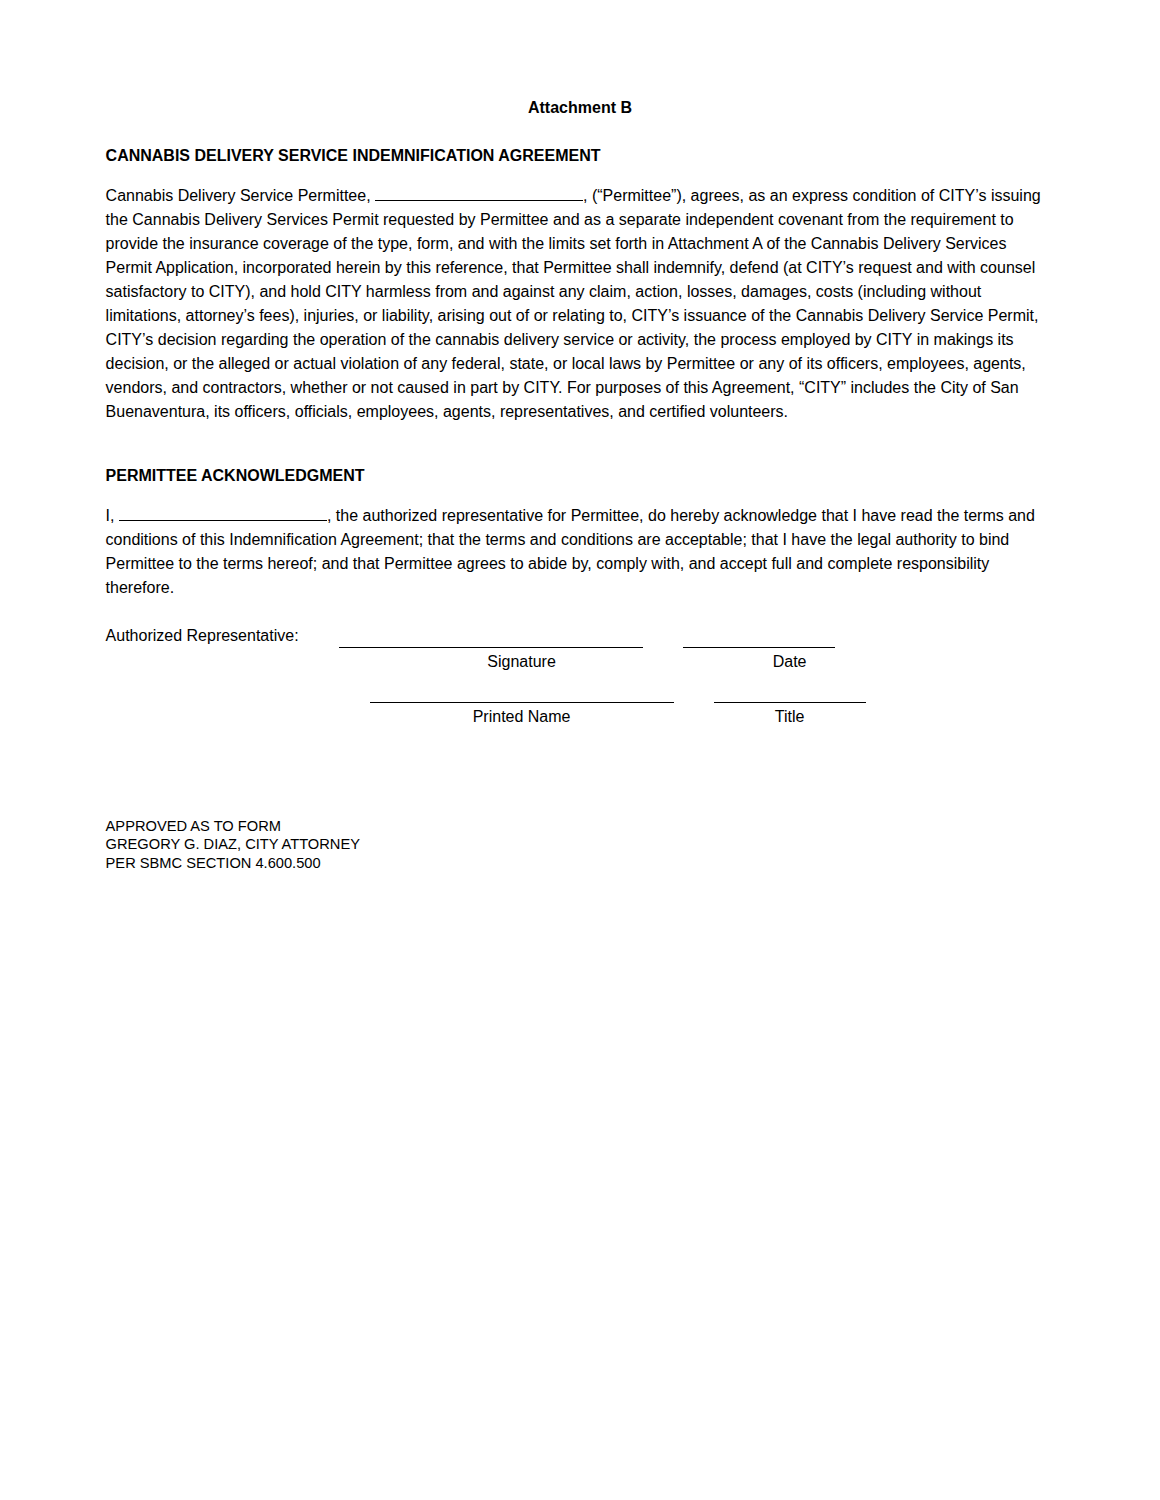Attachment B
CANNABIS DELIVERY SERVICE INDEMNIFICATION AGREEMENT
Cannabis Delivery Service Permittee, , (“Permittee”), agrees, as an express condition of CITY’s issuing the Cannabis Delivery Services Permit requested by Permittee and as a separate independent covenant from the requirement to provide the insurance coverage of the type, form, and with the limits set forth in Attachment A of the Cannabis Delivery Services Permit Application, incorporated herein by this reference, that Permittee shall indemnify, defend (at CITY’s request and with counsel satisfactory to CITY), and hold CITY harmless from and against any claim, action, losses, damages, costs (including without limitations, attorney’s fees), injuries, or liability, arising out of or relating to, CITY’s issuance of the Cannabis Delivery Service Permit, CITY’s decision regarding the operation of the cannabis delivery service or activity, the process employed by CITY in makings its decision, or the alleged or actual violation of any federal, state, or local laws by Permittee or any of its officers, employees, agents, vendors, and contractors, whether or not caused in part by CITY. For purposes of this Agreement, “CITY” includes the City of San Buenaventura, its officers, officials, employees, agents, representatives, and certified volunteers.
PERMITTEE ACKNOWLEDGMENT
I, , the authorized representative for Permittee, do hereby acknowledge that I have read the terms and conditions of this Indemnification Agreement; that the terms and conditions are acceptable; that I have the legal authority to bind Permittee to the terms hereof; and that Permittee agrees to abide by, comply with, and accept full and complete responsibility therefore.
Authorized Representative:
Signature Date
Printed Name Title
APPROVED AS TO FORM
GREGORY G. DIAZ, CITY ATTORNEY
PER SBMC SECTION 4.600.500